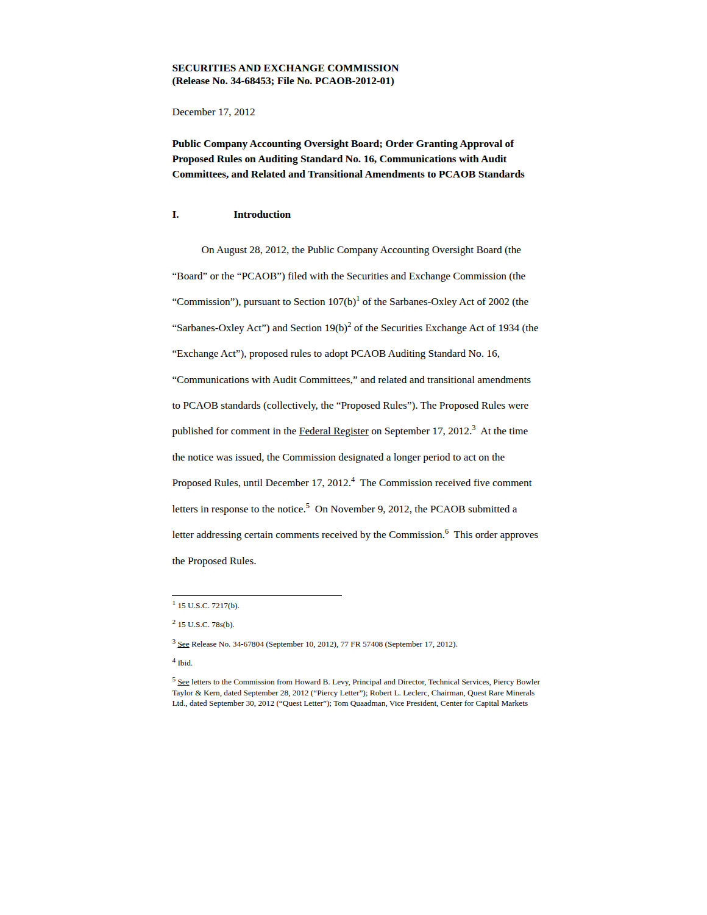SECURITIES AND EXCHANGE COMMISSION
(Release No. 34-68453; File No. PCAOB-2012-01)
December 17, 2012
Public Company Accounting Oversight Board; Order Granting Approval of Proposed Rules on Auditing Standard No. 16, Communications with Audit Committees, and Related and Transitional Amendments to PCAOB Standards
I. Introduction
On August 28, 2012, the Public Company Accounting Oversight Board (the “Board” or the “PCAOB”) filed with the Securities and Exchange Commission (the “Commission”), pursuant to Section 107(b)1 of the Sarbanes-Oxley Act of 2002 (the “Sarbanes-Oxley Act”) and Section 19(b)2 of the Securities Exchange Act of 1934 (the “Exchange Act”), proposed rules to adopt PCAOB Auditing Standard No. 16, “Communications with Audit Committees,” and related and transitional amendments to PCAOB standards (collectively, the “Proposed Rules”). The Proposed Rules were published for comment in the Federal Register on September 17, 2012.3 At the time the notice was issued, the Commission designated a longer period to act on the Proposed Rules, until December 17, 2012.4 The Commission received five comment letters in response to the notice.5 On November 9, 2012, the PCAOB submitted a letter addressing certain comments received by the Commission.6 This order approves the Proposed Rules.
1 15 U.S.C. 7217(b).
2 15 U.S.C. 78s(b).
3 See Release No. 34-67804 (September 10, 2012), 77 FR 57408 (September 17, 2012).
4 Ibid.
5 See letters to the Commission from Howard B. Levy, Principal and Director, Technical Services, Piercy Bowler Taylor & Kern, dated September 28, 2012 (“Piercy Letter”); Robert L. Leclerc, Chairman, Quest Rare Minerals Ltd., dated September 30, 2012 (“Quest Letter”); Tom Quaadman, Vice President, Center for Capital Markets